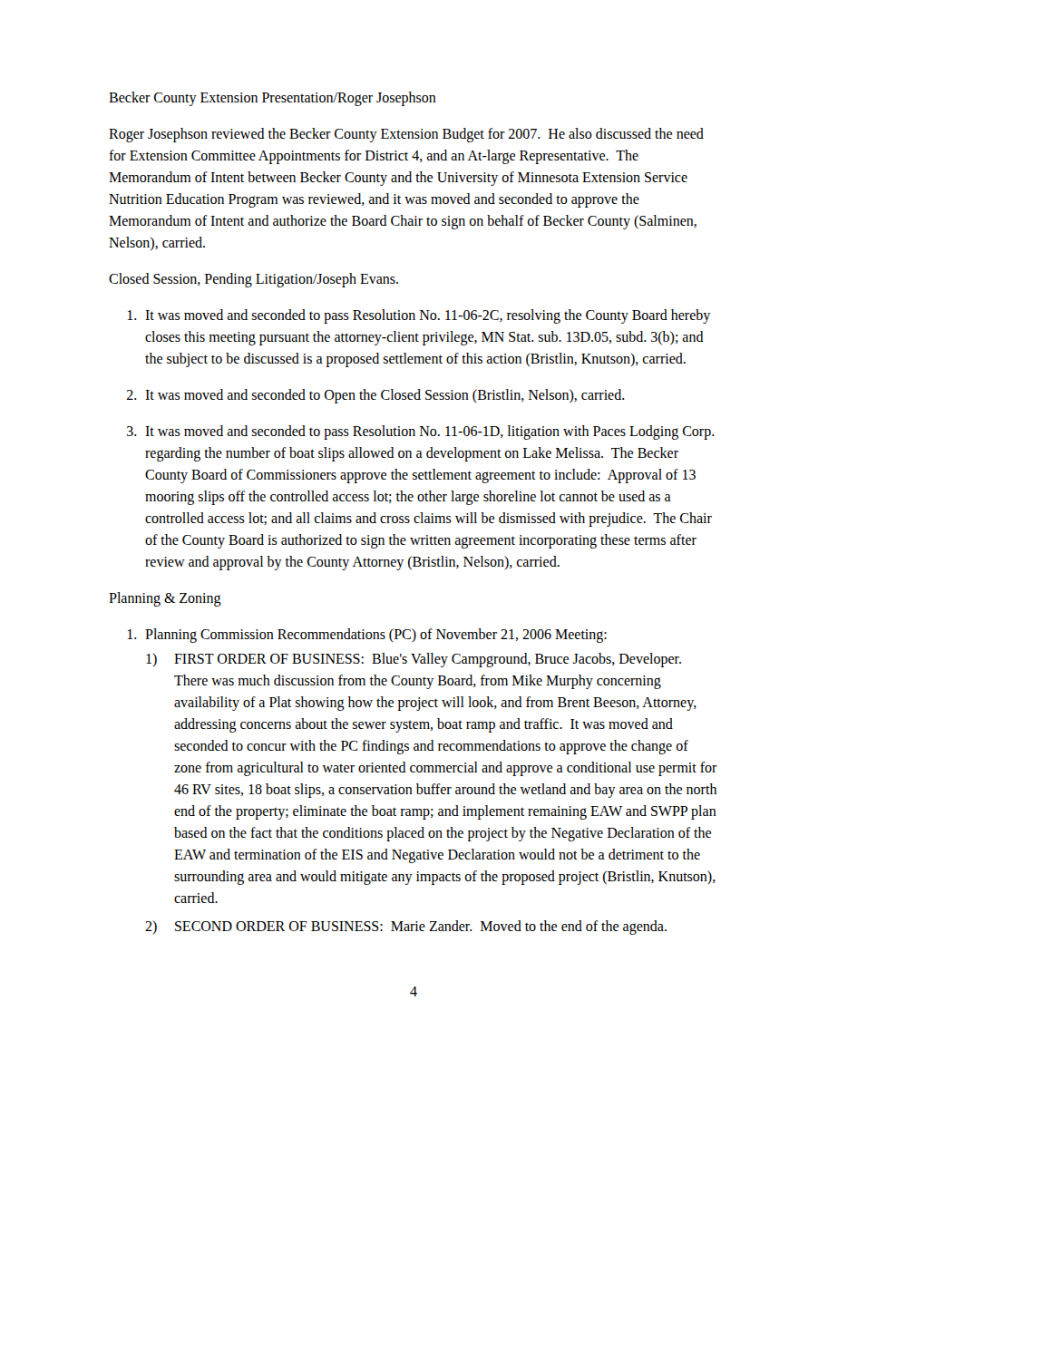Becker County Extension Presentation/Roger Josephson
Roger Josephson reviewed the Becker County Extension Budget for 2007. He also discussed the need for Extension Committee Appointments for District 4, and an At-large Representative. The Memorandum of Intent between Becker County and the University of Minnesota Extension Service Nutrition Education Program was reviewed, and it was moved and seconded to approve the Memorandum of Intent and authorize the Board Chair to sign on behalf of Becker County (Salminen, Nelson), carried.
Closed Session, Pending Litigation/Joseph Evans.
It was moved and seconded to pass Resolution No. 11-06-2C, resolving the County Board hereby closes this meeting pursuant the attorney-client privilege, MN Stat. sub. 13D.05, subd. 3(b); and the subject to be discussed is a proposed settlement of this action (Bristlin, Knutson), carried.
It was moved and seconded to Open the Closed Session (Bristlin, Nelson), carried.
It was moved and seconded to pass Resolution No. 11-06-1D, litigation with Paces Lodging Corp. regarding the number of boat slips allowed on a development on Lake Melissa. The Becker County Board of Commissioners approve the settlement agreement to include: Approval of 13 mooring slips off the controlled access lot; the other large shoreline lot cannot be used as a controlled access lot; and all claims and cross claims will be dismissed with prejudice. The Chair of the County Board is authorized to sign the written agreement incorporating these terms after review and approval by the County Attorney (Bristlin, Nelson), carried.
Planning & Zoning
Planning Commission Recommendations (PC) of November 21, 2006 Meeting:
FIRST ORDER OF BUSINESS: Blue's Valley Campground, Bruce Jacobs, Developer. There was much discussion from the County Board, from Mike Murphy concerning availability of a Plat showing how the project will look, and from Brent Beeson, Attorney, addressing concerns about the sewer system, boat ramp and traffic. It was moved and seconded to concur with the PC findings and recommendations to approve the change of zone from agricultural to water oriented commercial and approve a conditional use permit for 46 RV sites, 18 boat slips, a conservation buffer around the wetland and bay area on the north end of the property; eliminate the boat ramp; and implement remaining EAW and SWPP plan based on the fact that the conditions placed on the project by the Negative Declaration of the EAW and termination of the EIS and Negative Declaration would not be a detriment to the surrounding area and would mitigate any impacts of the proposed project (Bristlin, Knutson), carried.
SECOND ORDER OF BUSINESS: Marie Zander. Moved to the end of the agenda.
4